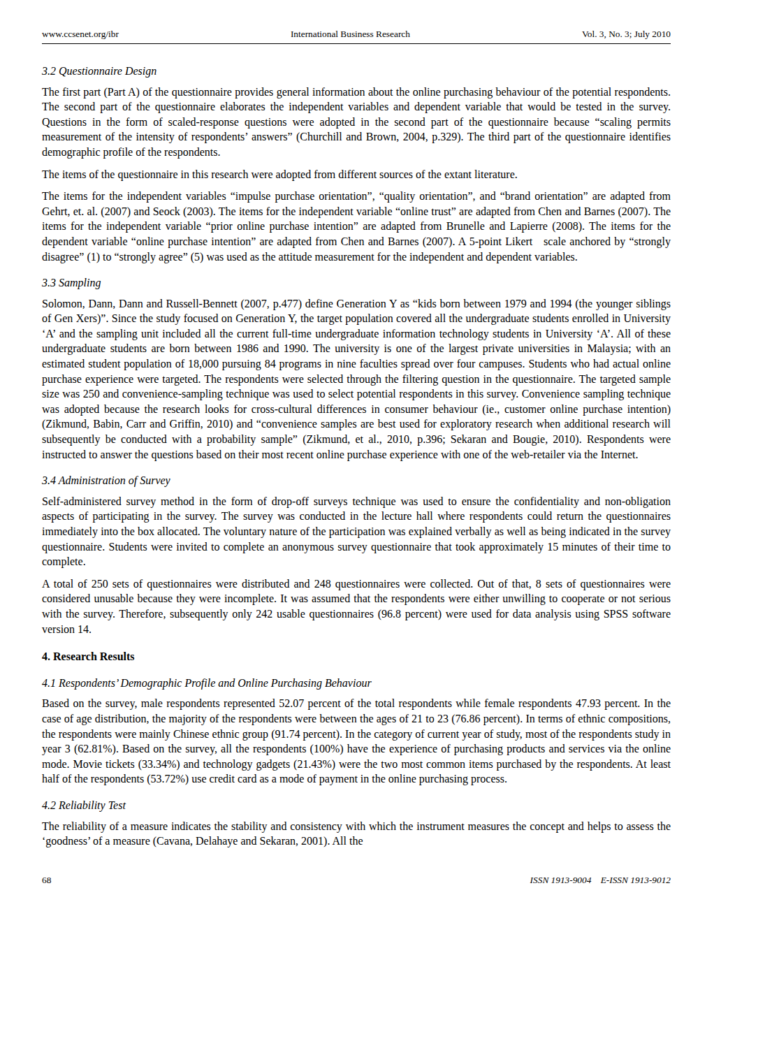www.ccsenet.org/ibr
International Business Research
Vol. 3, No. 3; July 2010
3.2 Questionnaire Design
The first part (Part A) of the questionnaire provides general information about the online purchasing behaviour of the potential respondents. The second part of the questionnaire elaborates the independent variables and dependent variable that would be tested in the survey. Questions in the form of scaled-response questions were adopted in the second part of the questionnaire because “scaling permits measurement of the intensity of respondents’ answers” (Churchill and Brown, 2004, p.329). The third part of the questionnaire identifies demographic profile of the respondents.
The items of the questionnaire in this research were adopted from different sources of the extant literature.
The items for the independent variables “impulse purchase orientation”, “quality orientation”, and “brand orientation” are adapted from Gehrt, et. al. (2007) and Seock (2003). The items for the independent variable “online trust” are adapted from Chen and Barnes (2007). The items for the independent variable “prior online purchase intention” are adapted from Brunelle and Lapierre (2008). The items for the dependent variable “online purchase intention” are adapted from Chen and Barnes (2007). A 5-point Likert scale anchored by “strongly disagree” (1) to “strongly agree” (5) was used as the attitude measurement for the independent and dependent variables.
3.3 Sampling
Solomon, Dann, Dann and Russell-Bennett (2007, p.477) define Generation Y as “kids born between 1979 and 1994 (the younger siblings of Gen Xers)”. Since the study focused on Generation Y, the target population covered all the undergraduate students enrolled in University ‘A’ and the sampling unit included all the current full-time undergraduate information technology students in University ‘A’. All of these undergraduate students are born between 1986 and 1990. The university is one of the largest private universities in Malaysia; with an estimated student population of 18,000 pursuing 84 programs in nine faculties spread over four campuses. Students who had actual online purchase experience were targeted. The respondents were selected through the filtering question in the questionnaire. The targeted sample size was 250 and convenience-sampling technique was used to select potential respondents in this survey. Convenience sampling technique was adopted because the research looks for cross-cultural differences in consumer behaviour (ie., customer online purchase intention) (Zikmund, Babin, Carr and Griffin, 2010) and “convenience samples are best used for exploratory research when additional research will subsequently be conducted with a probability sample” (Zikmund, et al., 2010, p.396; Sekaran and Bougie, 2010). Respondents were instructed to answer the questions based on their most recent online purchase experience with one of the web-retailer via the Internet.
3.4 Administration of Survey
Self-administered survey method in the form of drop-off surveys technique was used to ensure the confidentiality and non-obligation aspects of participating in the survey. The survey was conducted in the lecture hall where respondents could return the questionnaires immediately into the box allocated. The voluntary nature of the participation was explained verbally as well as being indicated in the survey questionnaire. Students were invited to complete an anonymous survey questionnaire that took approximately 15 minutes of their time to complete.
A total of 250 sets of questionnaires were distributed and 248 questionnaires were collected. Out of that, 8 sets of questionnaires were considered unusable because they were incomplete. It was assumed that the respondents were either unwilling to cooperate or not serious with the survey. Therefore, subsequently only 242 usable questionnaires (96.8 percent) were used for data analysis using SPSS software version 14.
4. Research Results
4.1 Respondents’ Demographic Profile and Online Purchasing Behaviour
Based on the survey, male respondents represented 52.07 percent of the total respondents while female respondents 47.93 percent. In the case of age distribution, the majority of the respondents were between the ages of 21 to 23 (76.86 percent). In terms of ethnic compositions, the respondents were mainly Chinese ethnic group (91.74 percent). In the category of current year of study, most of the respondents study in year 3 (62.81%). Based on the survey, all the respondents (100%) have the experience of purchasing products and services via the online mode. Movie tickets (33.34%) and technology gadgets (21.43%) were the two most common items purchased by the respondents. At least half of the respondents (53.72%) use credit card as a mode of payment in the online purchasing process.
4.2 Reliability Test
The reliability of a measure indicates the stability and consistency with which the instrument measures the concept and helps to assess the ‘goodness’ of a measure (Cavana, Delahaye and Sekaran, 2001). All the
68
ISSN 1913-9004 E-ISSN 1913-9012